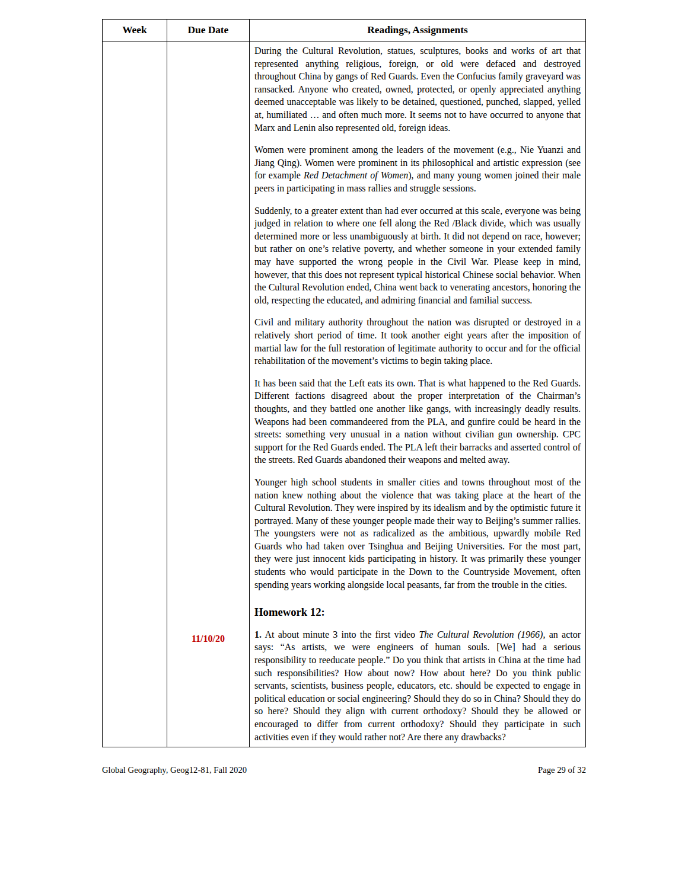| Week | Due Date | Readings, Assignments |
| --- | --- | --- |
| | 11/10/20 | During the Cultural Revolution, statues, sculptures, books and works of art that represented anything religious, foreign, or old were defaced and destroyed throughout China by gangs of Red Guards. Even the Confucius family graveyard was ransacked. Anyone who created, owned, protected, or openly appreciated anything deemed unacceptable was likely to be detained, questioned, punched, slapped, yelled at, humiliated … and often much more. It seems not to have occurred to anyone that Marx and Lenin also represented old, foreign ideas. Women were prominent among the leaders of the movement (e.g., Nie Yuanzi and Jiang Qing). Women were prominent in its philosophical and artistic expression (see for example Red Detachment of Women ), and many young women joined their male peers in participating in mass rallies and struggle sessions. Suddenly, to a greater extent than had ever occurred at this scale, everyone was being judged in relation to where one fell along the Red /Black divide, which was usually determined more or less unambiguously at birth. It did not depend on race, however; but rather on one’s relative poverty, and whether someone in your extended family may have supported the wrong people in the Civil War. Please keep in mind, however, that this does not represent typical historical Chinese social behavior. When the Cultural Revolution ended, China went back to venerating ancestors, honoring the old, respecting the educated, and admiring financial and familial success. Civil and military authority throughout the nation was disrupted or destroyed in a relatively short period of time. It took another eight years after the imposition of martial law for the full restoration of legitimate authority to occur and for the official rehabilitation of the movement’s victims to begin taking place. It has been said that the Left eats its own. That is what happened to the Red Guards. Different factions disagreed about the proper interpretation of the Chairman’s thoughts, and they battled one another like gangs, with increasingly deadly results. Weapons had been commandeered from the PLA, and gunfire could be heard in the streets: something very unusual in a nation without civilian gun ownership. CPC support for the Red Guards ended. The PLA left their barracks and asserted control of the streets. Red Guards abandoned their weapons and melted away. Younger high school students in smaller cities and towns throughout most of the nation knew nothing about the violence that was taking place at the heart of the Cultural Revolution. They were inspired by its idealism and by the optimistic future it portrayed. Many of these younger people made their way to Beijing’s summer rallies. The youngsters were not as radicalized as the ambitious, upwardly mobile Red Guards who had taken over Tsinghua and Beijing Universities. For the most part, they were just innocent kids participating in history. It was primarily these younger students who would participate in the Down to the Countryside Movement, often spending years working alongside local peasants, far from the trouble in the cities. Homework 12: 1. At about minute 3 into the first video The Cultural Revolution (1966) , an actor says: “As artists, we were engineers of human souls. [We] had a serious responsibility to reeducate people.” Do you think that artists in China at the time had such responsibilities? How about now? How about here? Do you think public servants, scientists, business people, educators, etc. should be expected to engage in political education or social engineering? Should they do so in China? Should they do so here? Should they align with current orthodoxy? Should they be allowed or encouraged to differ from current orthodoxy? Should they participate in such activities even if they would rather not? Are there any drawbacks? |
Global Geography, Geog12-81, Fall 2020 Page 29 of 32